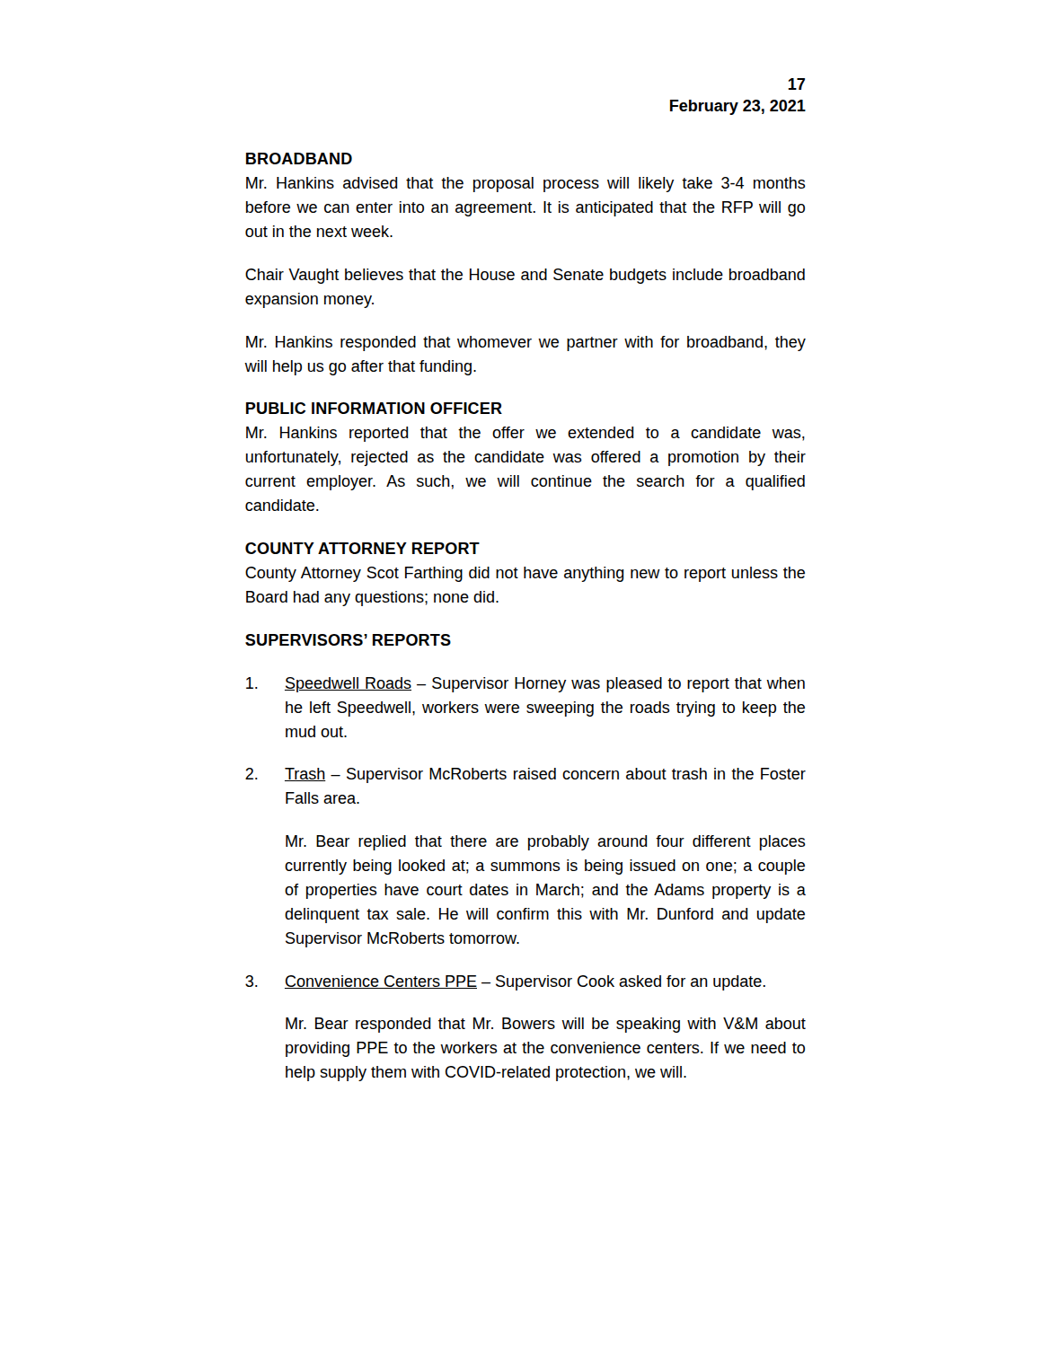17
February 23, 2021
Broadband
Mr. Hankins advised that the proposal process will likely take 3-4 months before we can enter into an agreement. It is anticipated that the RFP will go out in the next week.
Chair Vaught believes that the House and Senate budgets include broadband expansion money.
Mr. Hankins responded that whomever we partner with for broadband, they will help us go after that funding.
Public Information Officer
Mr. Hankins reported that the offer we extended to a candidate was, unfortunately, rejected as the candidate was offered a promotion by their current employer. As such, we will continue the search for a qualified candidate.
County Attorney Report
County Attorney Scot Farthing did not have anything new to report unless the Board had any questions; none did.
Supervisors’ Reports
1.
Speedwell Roads – Supervisor Horney was pleased to report that when he left Speedwell, workers were sweeping the roads trying to keep the mud out.
2.
Trash – Supervisor McRoberts raised concern about trash in the Foster Falls area.
Mr. Bear replied that there are probably around four different places currently being looked at; a summons is being issued on one; a couple of properties have court dates in March; and the Adams property is a delinquent tax sale. He will confirm this with Mr. Dunford and update Supervisor McRoberts tomorrow.
3.
Convenience Centers PPE – Supervisor Cook asked for an update.
Mr. Bear responded that Mr. Bowers will be speaking with V&M about providing PPE to the workers at the convenience centers. If we need to help supply them with COVID-related protection, we will.